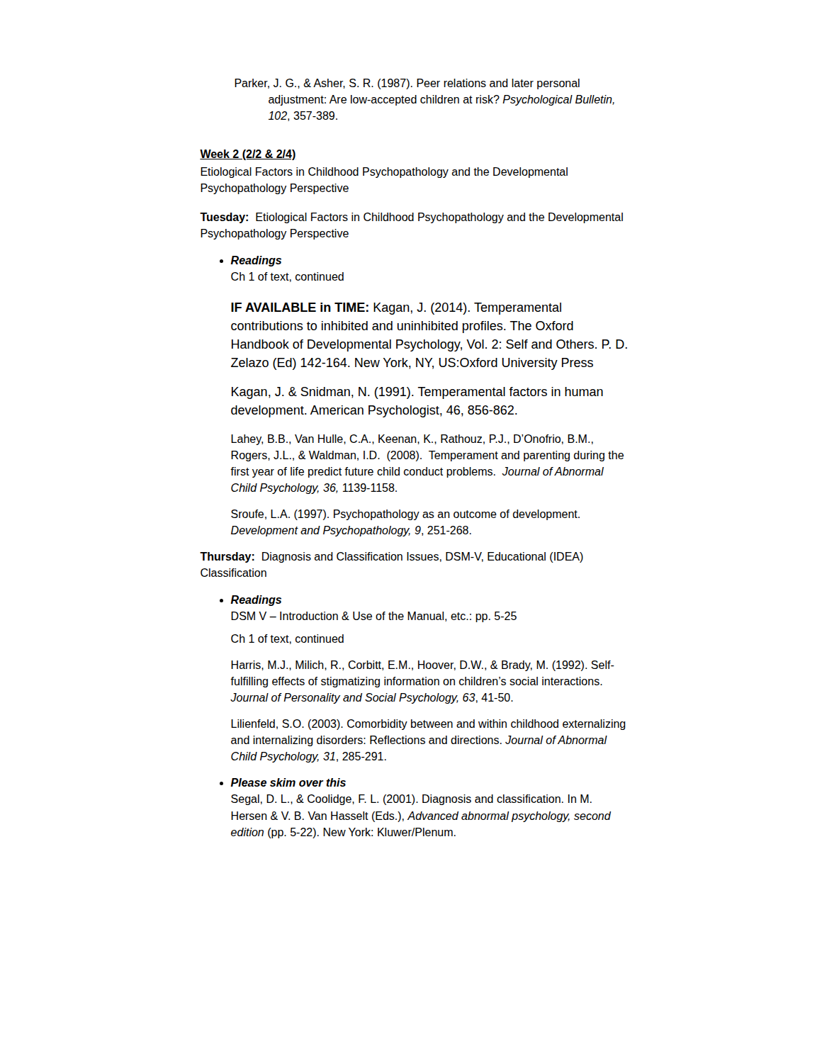Parker, J. G., & Asher, S. R. (1987). Peer relations and later personal adjustment: Are low-accepted children at risk? Psychological Bulletin, 102, 357-389.
Week 2 (2/2 & 2/4)
Etiological Factors in Childhood Psychopathology and the Developmental Psychopathology Perspective
Tuesday: Etiological Factors in Childhood Psychopathology and the Developmental Psychopathology Perspective
Readings
Ch 1 of text, continued
IF AVAILABLE in TIME: Kagan, J. (2014). Temperamental contributions to inhibited and uninhibited profiles. The Oxford Handbook of Developmental Psychology, Vol. 2: Self and Others. P. D. Zelazo (Ed) 142-164. New York, NY, US:Oxford University Press
Kagan, J. & Snidman, N. (1991). Temperamental factors in human development. American Psychologist, 46, 856-862.
Lahey, B.B., Van Hulle, C.A., Keenan, K., Rathouz, P.J., D’Onofrio, B.M., Rogers, J.L., & Waldman, I.D. (2008). Temperament and parenting during the first year of life predict future child conduct problems. Journal of Abnormal Child Psychology, 36, 1139-1158.
Sroufe, L.A. (1997). Psychopathology as an outcome of development. Development and Psychopathology, 9, 251-268.
Thursday: Diagnosis and Classification Issues, DSM-V, Educational (IDEA) Classification
Readings
DSM V – Introduction & Use of the Manual, etc.: pp. 5-25
Ch 1 of text, continued
Harris, M.J., Milich, R., Corbitt, E.M., Hoover, D.W., & Brady, M. (1992). Self-fulfilling effects of stigmatizing information on children’s social interactions. Journal of Personality and Social Psychology, 63, 41-50.
Lilienfeld, S.O. (2003). Comorbidity between and within childhood externalizing and internalizing disorders: Reflections and directions. Journal of Abnormal Child Psychology, 31, 285-291.
Please skim over this
Segal, D. L., & Coolidge, F. L. (2001). Diagnosis and classification. In M. Hersen & V. B. Van Hasselt (Eds.), Advanced abnormal psychology, second edition (pp. 5-22). New York: Kluwer/Plenum.